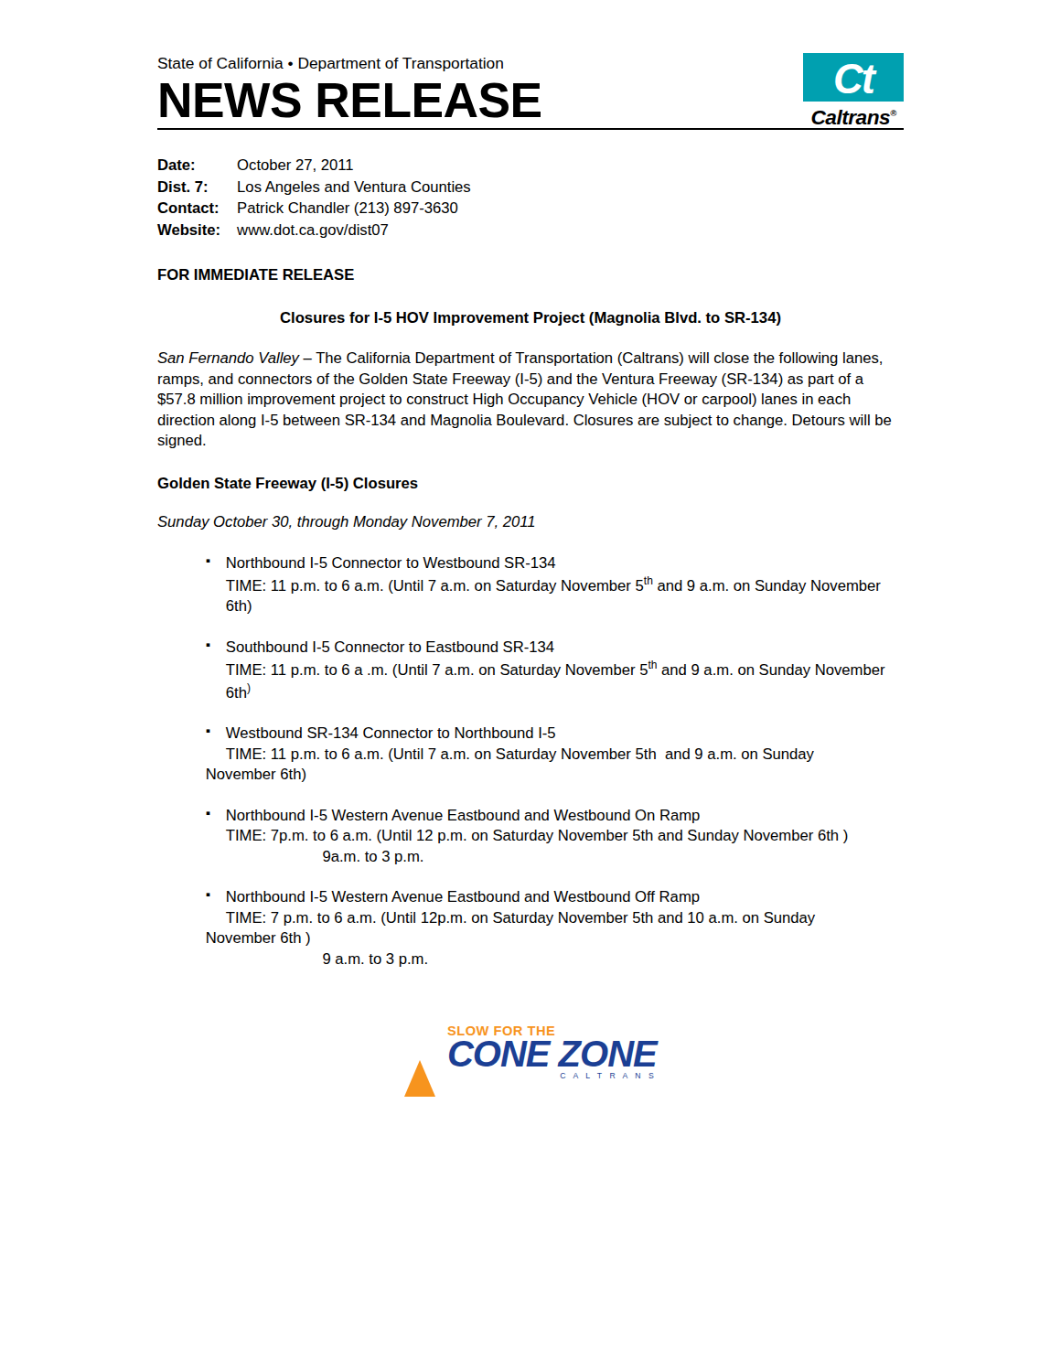State of California • Department of Transportation
NEWS RELEASE
Ct
Caltrans®
| Date: | October 27, 2011 |
| Dist. 7: | Los Angeles and Ventura Counties |
| Contact: | Patrick Chandler (213) 897-3630 |
| Website: | www.dot.ca.gov/dist07 |
FOR IMMEDIATE RELEASE
Closures for I-5 HOV Improvement Project (Magnolia Blvd. to SR-134)
San Fernando Valley – The California Department of Transportation (Caltrans) will close the following lanes, ramps, and connectors of the Golden State Freeway (I-5) and the Ventura Freeway (SR-134) as part of a $57.8 million improvement project to construct High Occupancy Vehicle (HOV or carpool) lanes in each direction along I-5 between SR-134 and Magnolia Boulevard. Closures are subject to change. Detours will be signed.
Golden State Freeway (I-5) Closures
Sunday October 30, through Monday November 7, 2011
Northbound I-5 Connector to Westbound SR-134
TIME: 11 p.m. to 6 a.m. (Until 7 a.m. on Saturday November 5th and 9 a.m. on Sunday November 6th)
Southbound I-5 Connector to Eastbound SR-134
TIME: 11 p.m. to 6 a .m. (Until 7 a.m. on Saturday November 5th and 9 a.m. on Sunday November 6th)
Westbound SR-134 Connector to Northbound I-5
TIME: 11 p.m. to 6 a.m. (Until 7 a.m. on Saturday November 5th and 9 a.m. on Sunday November 6th)
Northbound I-5 Western Avenue Eastbound and Westbound On Ramp
TIME: 7p.m. to 6 a.m. (Until 12 p.m. on Saturday November 5th and Sunday November 6th ) 9a.m. to 3 p.m.
Northbound I-5 Western Avenue Eastbound and Westbound Off Ramp
TIME: 7 p.m. to 6 a.m. (Until 12p.m. on Saturday November 5th and 10 a.m. on Sunday November 6th ) 9 a.m. to 3 p.m.
SLOW FOR THE CONE ZONE C A L T R A N S